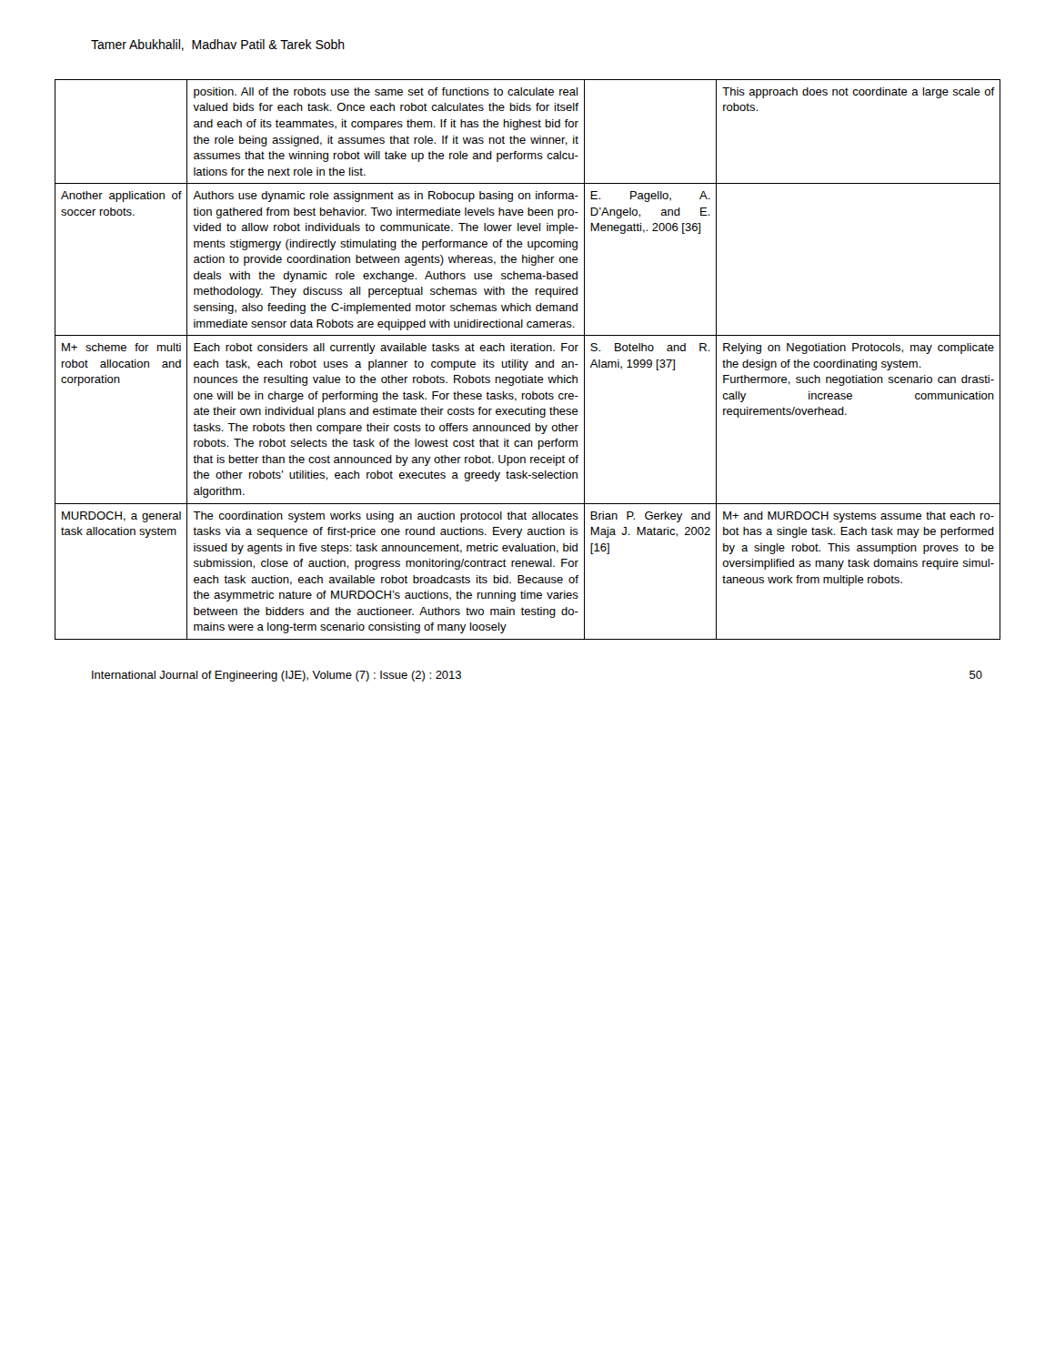Tamer Abukhalil, Madhav Patil & Tarek Sobh
| | position. All of the robots use the same set of functions to calculate real valued bids for each task. Once each robot calculates the bids for itself and each of its teammates, it compares them. If it has the highest bid for the role being assigned, it assumes that role. If it was not the winner, it assumes that the winning robot will take up the role and performs calculations for the next role in the list. | | This approach does not coordinate a large scale of robots. |
| Another application of soccer robots. | Authors use dynamic role assignment as in Robocup basing on information gathered from best behavior. Two intermediate levels have been provided to allow robot individuals to communicate. The lower level implements stigmergy (indirectly stimulating the performance of the upcoming action to provide coordination between agents) whereas, the higher one deals with the dynamic role exchange. Authors use schema-based methodology. They discuss all perceptual schemas with the required sensing, also feeding the C-implemented motor schemas which demand immediate sensor data Robots are equipped with unidirectional cameras. | E. Pagello, A. D’Angelo, and E. Menegatti,. 2006 [36] | |
| M+ scheme for multi robot allocation and corporation | Each robot considers all currently available tasks at each iteration. For each task, each robot uses a planner to compute its utility and announces the resulting value to the other robots. Robots negotiate which one will be in charge of performing the task. For these tasks, robots create their own individual plans and estimate their costs for executing these tasks. The robots then compare their costs to offers announced by other robots. The robot selects the task of the lowest cost that it can perform that is better than the cost announced by any other robot. Upon receipt of the other robots’ utilities, each robot executes a greedy task-selection algorithm. | S. Botelho and R. Alami, 1999 [37] | Relying on Negotiation Protocols, may complicate the design of the coordinating system. Furthermore, such negotiation scenario can drastically increase communication requirements/overhead. |
| MURDOCH, a general task allocation system | The coordination system works using an auction protocol that allocates tasks via a sequence of first-price one round auctions. Every auction is issued by agents in five steps: task announcement, metric evaluation, bid submission, close of auction, progress monitoring/contract renewal. For each task auction, each available robot broadcasts its bid. Because of the asymmetric nature of MURDOCH’s auctions, the running time varies between the bidders and the auctioneer. Authors two main testing domains were a long-term scenario consisting of many loosely | Brian P. Gerkey and Maja J. Mataric, 2002 [16] | M+ and MURDOCH systems assume that each robot has a single task. Each task may be performed by a single robot. This assumption proves to be oversimplified as many task domains require simultaneous work from multiple robots. |
International Journal of Engineering (IJE), Volume (7) : Issue (2) : 2013 50